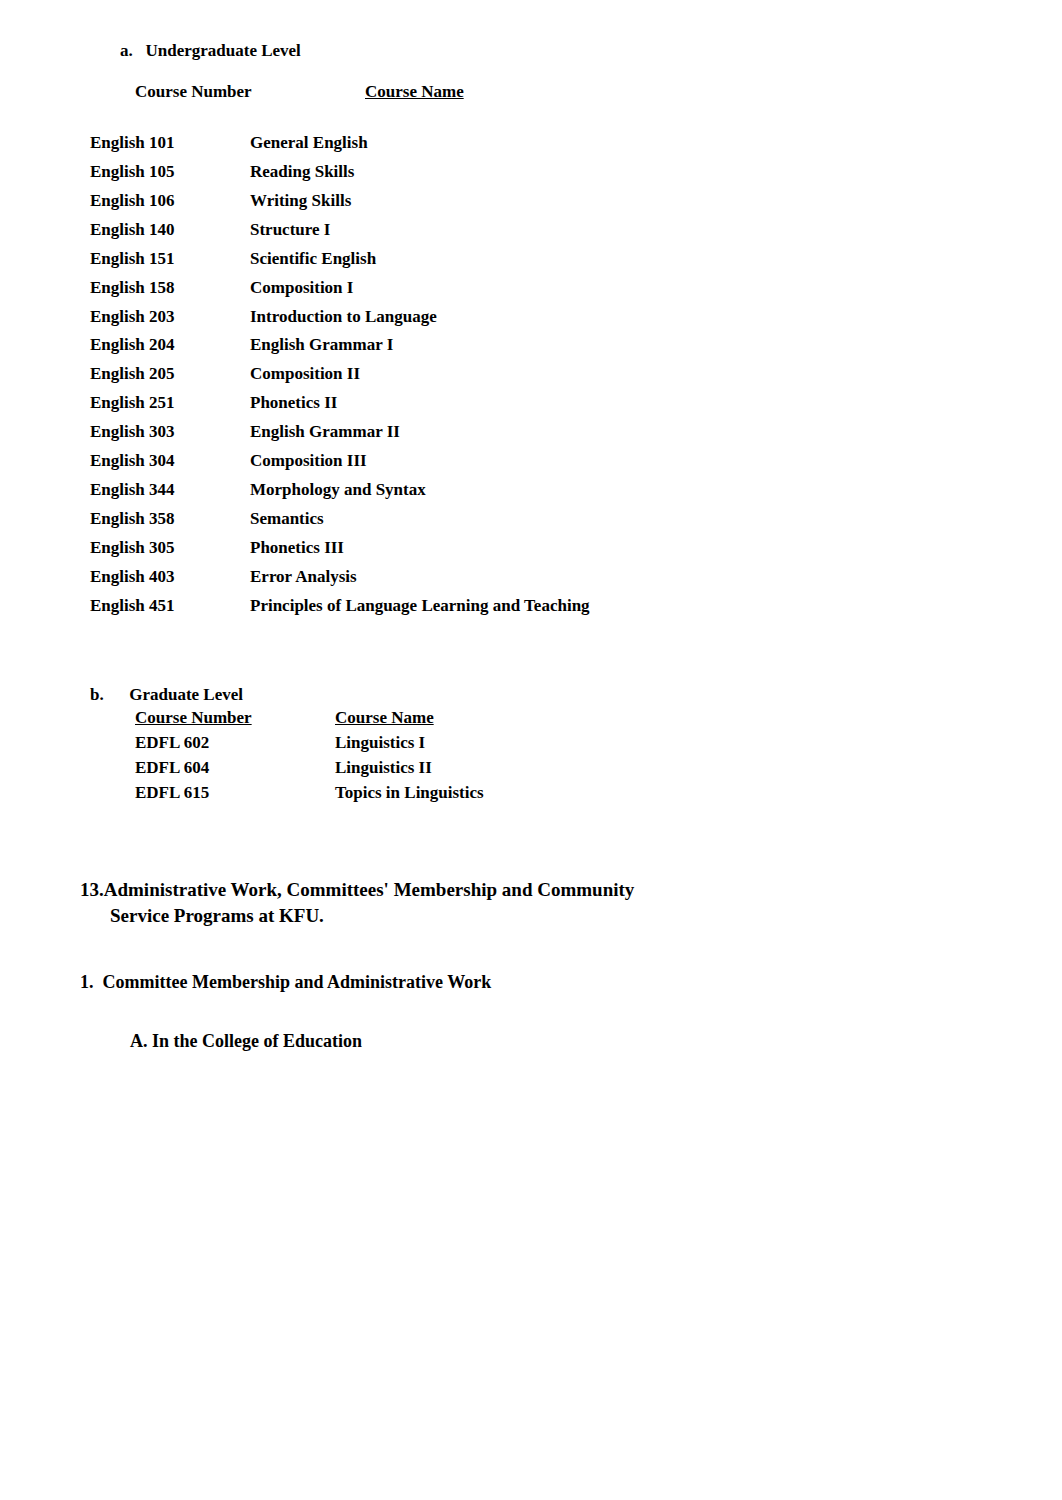a. Undergraduate Level
Course Number Course Name
| English 101 | General English |
| English 105 | Reading Skills |
| English 106 | Writing Skills |
| English 140 | Structure I |
| English 151 | Scientific English |
| English 158 | Composition I |
| English 203 | Introduction to Language |
| English 204 | English Grammar I |
| English 205 | Composition II |
| English 251 | Phonetics II |
| English 303 | English Grammar II |
| English 304 | Composition III |
| English 344 | Morphology and Syntax |
| English 358 | Semantics |
| English 305 | Phonetics III |
| English 403 | Error Analysis |
| English 451 | Principles of Language Learning and Teaching |
b. Graduate Level
| Course Number | Course Name |
| EDFL 602 | Linguistics I |
| EDFL 604 | Linguistics II |
| EDFL 615 | Topics in Linguistics |
13.Administrative Work, Committees' Membership and Community Service Programs at KFU.
1. Committee Membership and Administrative Work
A. In the College of Education